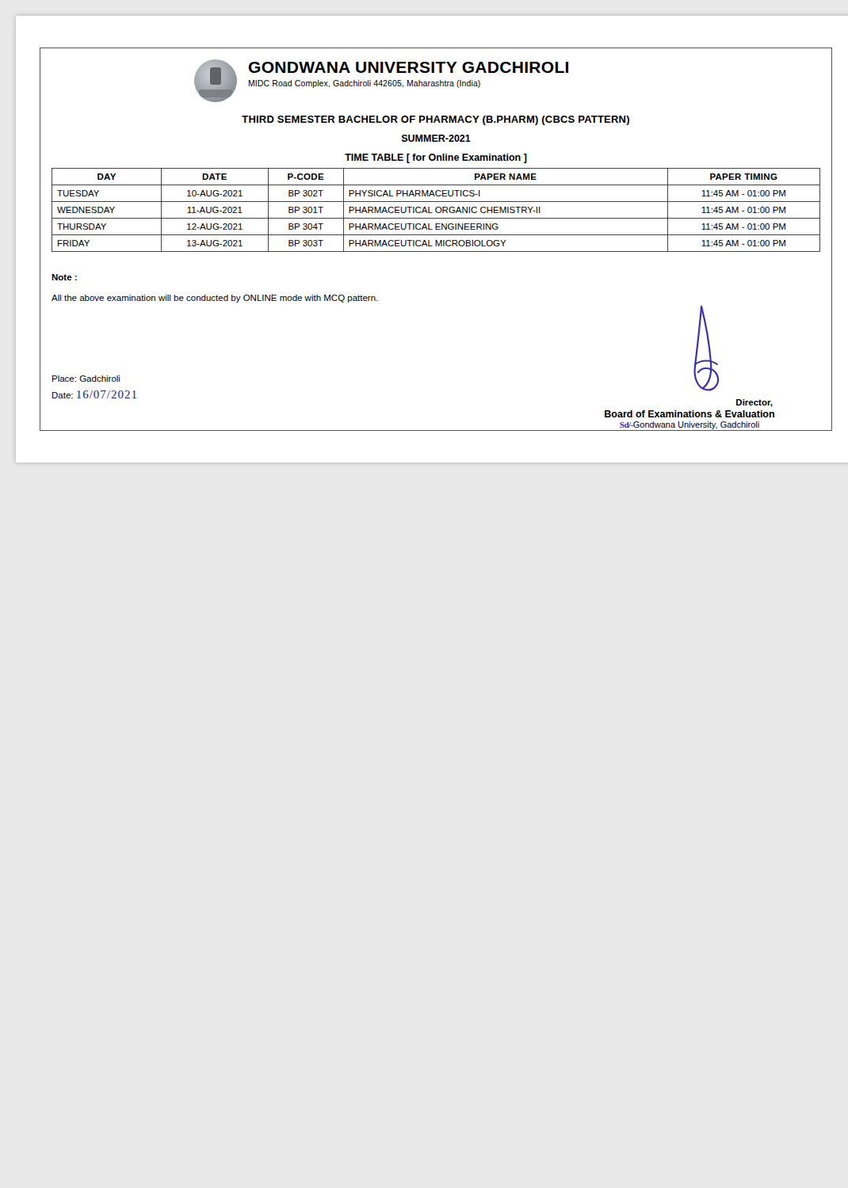GONDWANA UNIVERSITY GADCHIROLI
MIDC Road Complex, Gadchiroli 442605, Maharashtra (India)
THIRD SEMESTER BACHELOR OF PHARMACY (B.PHARM) (CBCS PATTERN)
SUMMER-2021
TIME TABLE [ for Online Examination ]
| DAY | DATE | P-CODE | PAPER NAME | PAPER TIMING |
| --- | --- | --- | --- | --- |
| TUESDAY | 10-AUG-2021 | BP 302T | PHYSICAL PHARMACEUTICS-I | 11:45 AM - 01:00 PM |
| WEDNESDAY | 11-AUG-2021 | BP 301T | PHARMACEUTICAL ORGANIC CHEMISTRY-II | 11:45 AM - 01:00 PM |
| THURSDAY | 12-AUG-2021 | BP 304T | PHARMACEUTICAL ENGINEERING | 11:45 AM - 01:00 PM |
| FRIDAY | 13-AUG-2021 | BP 303T | PHARMACEUTICAL MICROBIOLOGY | 11:45 AM - 01:00 PM |
Note :
All the above examination will be conducted by ONLINE mode with MCQ pattern.
Director,
Board of Examinations & Evaluation
Sd/-Gondwana University, Gadchiroli
Place: Gadchiroli
Date: 16/07/2021